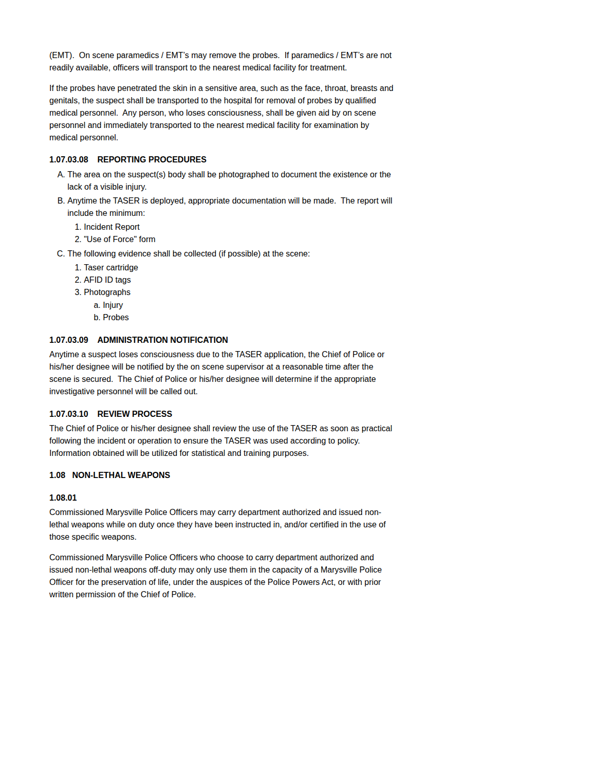(EMT). On scene paramedics / EMT’s may remove the probes. If paramedics / EMT’s are not readily available, officers will transport to the nearest medical facility for treatment.
If the probes have penetrated the skin in a sensitive area, such as the face, throat, breasts and genitals, the suspect shall be transported to the hospital for removal of probes by qualified medical personnel. Any person, who loses consciousness, shall be given aid by on scene personnel and immediately transported to the nearest medical facility for examination by medical personnel.
1.07.03.08 REPORTING PROCEDURES
The area on the suspect(s) body shall be photographed to document the existence or the lack of a visible injury.
Anytime the TASER is deployed, appropriate documentation will be made. The report will include the minimum:
Incident Report
"Use of Force" form
The following evidence shall be collected (if possible) at the scene:
Taser cartridge
AFID ID tags
Photographs
a. Injury
b. Probes
1.07.03.09 ADMINISTRATION NOTIFICATION
Anytime a suspect loses consciousness due to the TASER application, the Chief of Police or his/her designee will be notified by the on scene supervisor at a reasonable time after the scene is secured. The Chief of Police or his/her designee will determine if the appropriate investigative personnel will be called out.
1.07.03.10 REVIEW PROCESS
The Chief of Police or his/her designee shall review the use of the TASER as soon as practical following the incident or operation to ensure the TASER was used according to policy. Information obtained will be utilized for statistical and training purposes.
1.08 NON-LETHAL WEAPONS
1.08.01
Commissioned Marysville Police Officers may carry department authorized and issued non-lethal weapons while on duty once they have been instructed in, and/or certified in the use of those specific weapons.
Commissioned Marysville Police Officers who choose to carry department authorized and issued non-lethal weapons off-duty may only use them in the capacity of a Marysville Police Officer for the preservation of life, under the auspices of the Police Powers Act, or with prior written permission of the Chief of Police.